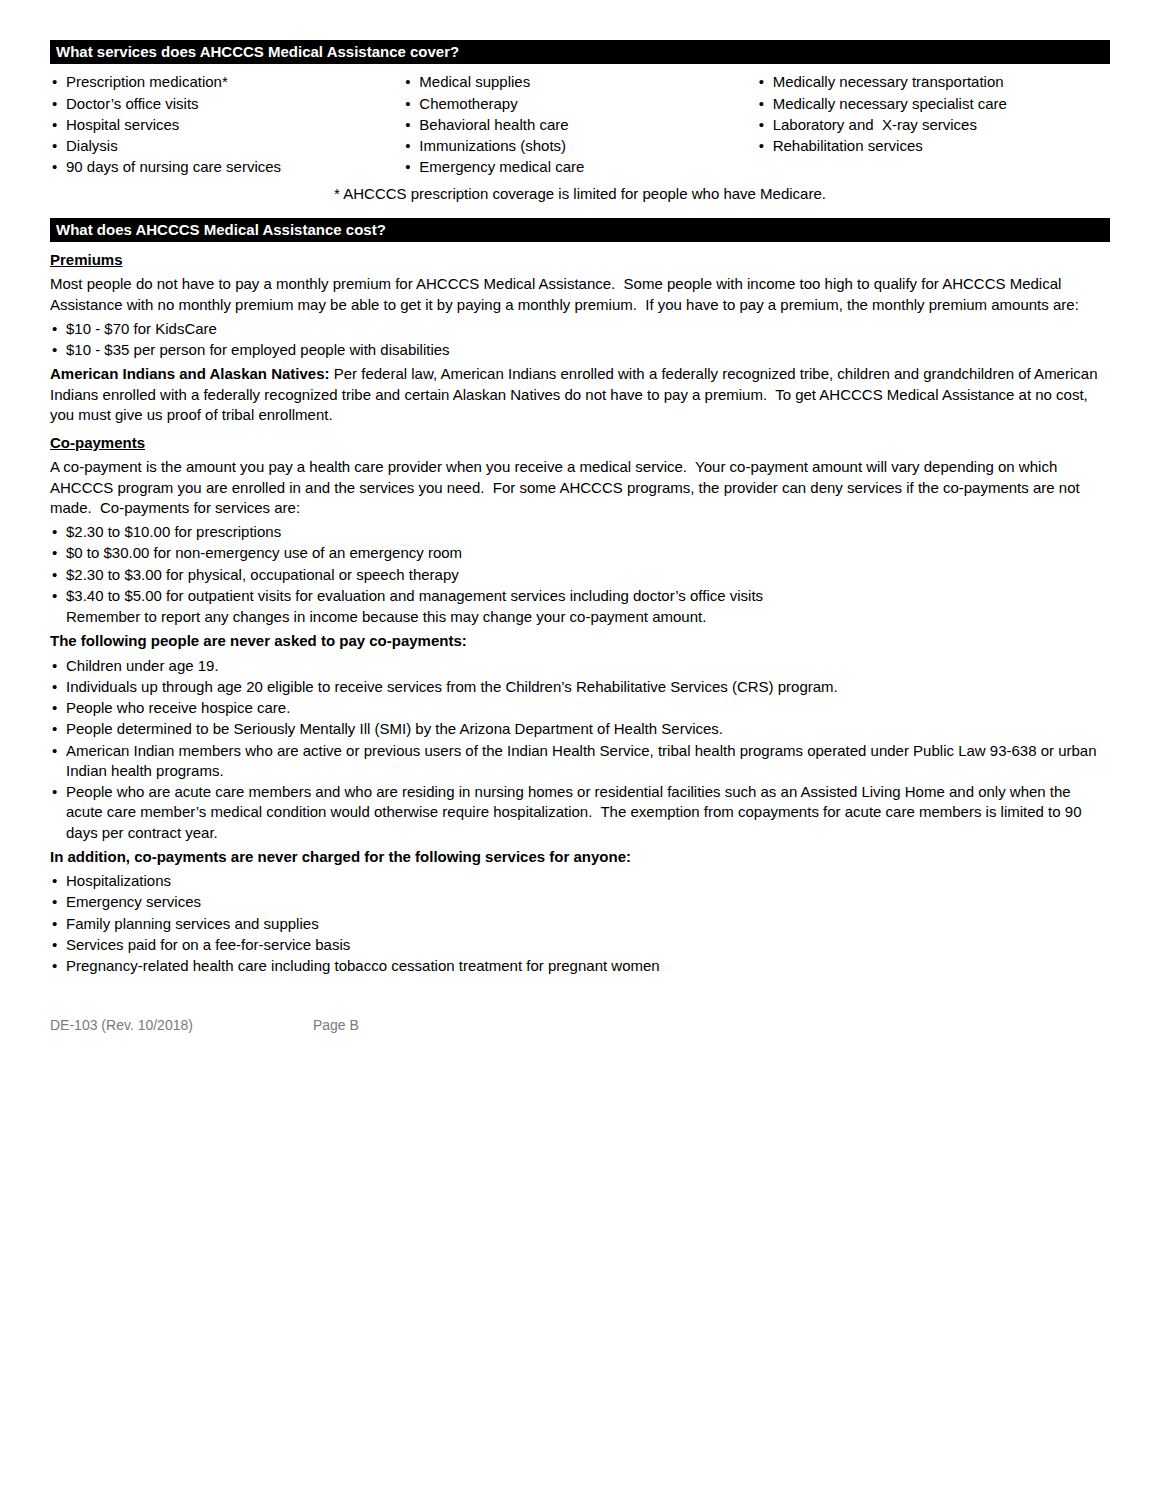What services does AHCCCS Medical Assistance cover?
| Prescription medication* Doctor’s office visits Hospital services Dialysis 90 days of nursing care services | Medical supplies Chemotherapy Behavioral health care Immunizations (shots) Emergency medical care | Medically necessary transportation Medically necessary specialist care Laboratory and X-ray services Rehabilitation services |
* AHCCCS prescription coverage is limited for people who have Medicare.
What does AHCCCS Medical Assistance cost?
Premiums
Most people do not have to pay a monthly premium for AHCCCS Medical Assistance. Some people with income too high to qualify for AHCCCS Medical Assistance with no monthly premium may be able to get it by paying a monthly premium. If you have to pay a premium, the monthly premium amounts are:
$10 - $70 for KidsCare
$10 - $35 per person for employed people with disabilities
American Indians and Alaskan Natives: Per federal law, American Indians enrolled with a federally recognized tribe, children and grandchildren of American Indians enrolled with a federally recognized tribe and certain Alaskan Natives do not have to pay a premium. To get AHCCCS Medical Assistance at no cost, you must give us proof of tribal enrollment.
Co-payments
A co-payment is the amount you pay a health care provider when you receive a medical service. Your co-payment amount will vary depending on which AHCCCS program you are enrolled in and the services you need. For some AHCCCS programs, the provider can deny services if the co-payments are not made. Co-payments for services are:
$2.30 to $10.00 for prescriptions
$0 to $30.00 for non-emergency use of an emergency room
$2.30 to $3.00 for physical, occupational or speech therapy
$3.40 to $5.00 for outpatient visits for evaluation and management services including doctor’s office visits
Remember to report any changes in income because this may change your co-payment amount.
The following people are never asked to pay co-payments:
Children under age 19.
Individuals up through age 20 eligible to receive services from the Children’s Rehabilitative Services (CRS) program.
People who receive hospice care.
People determined to be Seriously Mentally Ill (SMI) by the Arizona Department of Health Services.
American Indian members who are active or previous users of the Indian Health Service, tribal health programs operated under Public Law 93-638 or urban Indian health programs.
People who are acute care members and who are residing in nursing homes or residential facilities such as an Assisted Living Home and only when the acute care member’s medical condition would otherwise require hospitalization. The exemption from copayments for acute care members is limited to 90 days per contract year.
In addition, co-payments are never charged for the following services for anyone:
Hospitalizations
Emergency services
Family planning services and supplies
Services paid for on a fee-for-service basis
Pregnancy-related health care including tobacco cessation treatment for pregnant women
DE-103 (Rev. 10/2018) Page B